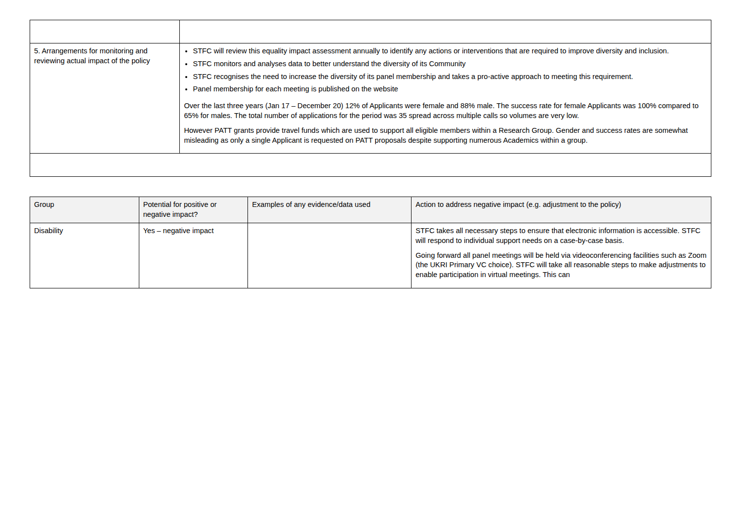| 5. Arrangements for monitoring and reviewing actual impact of the policy | STFC will review this equality impact assessment annually to identify any actions or interventions that are required to improve diversity and inclusion. STFC monitors and analyses data to better understand the diversity of its Community STFC recognises the need to increase the diversity of its panel membership and takes a pro-active approach to meeting this requirement. Panel membership for each meeting is published on the website Over the last three years (Jan 17 – December 20) 12% of Applicants were female and 88% male. The success rate for female Applicants was 100% compared to 65% for males. The total number of applications for the period was 35 spread across multiple calls so volumes are very low. However PATT grants provide travel funds which are used to support all eligible members within a Research Group. Gender and success rates are somewhat misleading as only a single Applicant is requested on PATT proposals despite supporting numerous Academics within a group. |
| Group | Potential for positive or negative impact? | Examples of any evidence/data used | Action to address negative impact (e.g. adjustment to the policy) |
| --- | --- | --- | --- |
| Disability | Yes – negative impact | | STFC takes all necessary steps to ensure that electronic information is accessible. STFC will respond to individual support needs on a case-by-case basis. Going forward all panel meetings will be held via videoconferencing facilities such as Zoom (the UKRI Primary VC choice). STFC will take all reasonable steps to make adjustments to enable participation in virtual meetings. This can |